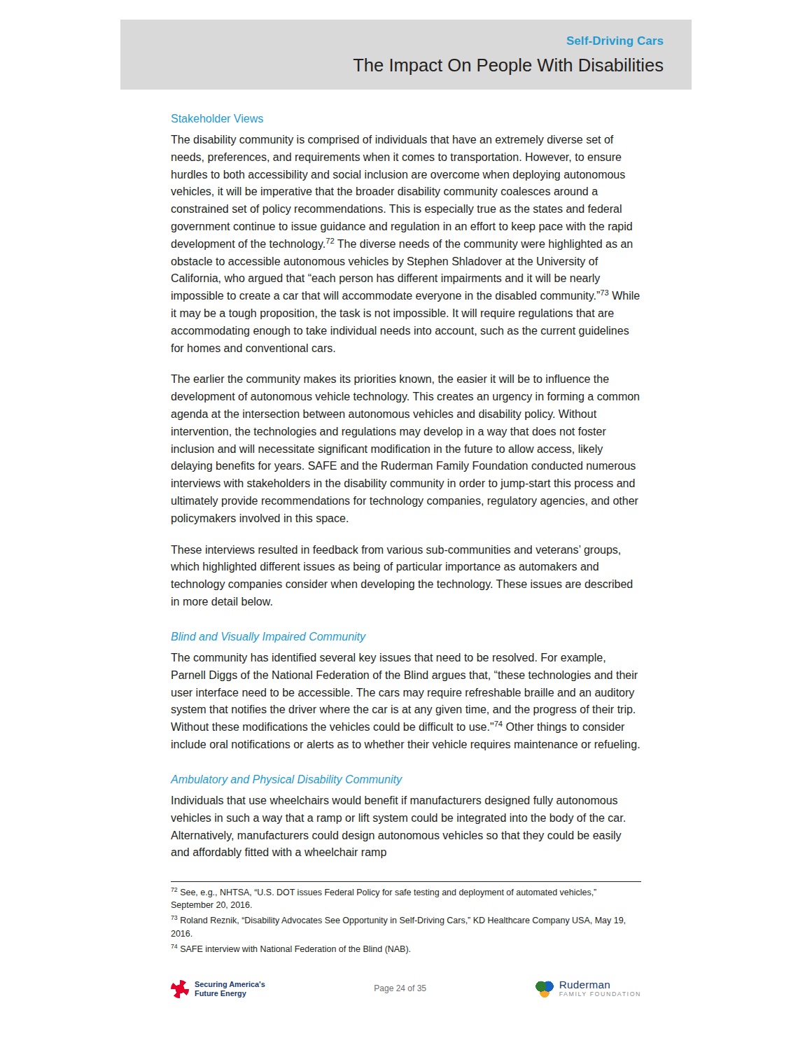Self-Driving Cars
The Impact On People With Disabilities
Stakeholder Views
The disability community is comprised of individuals that have an extremely diverse set of needs, preferences, and requirements when it comes to transportation. However, to ensure hurdles to both accessibility and social inclusion are overcome when deploying autonomous vehicles, it will be imperative that the broader disability community coalesces around a constrained set of policy recommendations. This is especially true as the states and federal government continue to issue guidance and regulation in an effort to keep pace with the rapid development of the technology.72 The diverse needs of the community were highlighted as an obstacle to accessible autonomous vehicles by Stephen Shladover at the University of California, who argued that “each person has different impairments and it will be nearly impossible to create a car that will accommodate everyone in the disabled community.”73 While it may be a tough proposition, the task is not impossible. It will require regulations that are accommodating enough to take individual needs into account, such as the current guidelines for homes and conventional cars.
The earlier the community makes its priorities known, the easier it will be to influence the development of autonomous vehicle technology. This creates an urgency in forming a common agenda at the intersection between autonomous vehicles and disability policy. Without intervention, the technologies and regulations may develop in a way that does not foster inclusion and will necessitate significant modification in the future to allow access, likely delaying benefits for years. SAFE and the Ruderman Family Foundation conducted numerous interviews with stakeholders in the disability community in order to jump-start this process and ultimately provide recommendations for technology companies, regulatory agencies, and other policymakers involved in this space.
These interviews resulted in feedback from various sub-communities and veterans’ groups, which highlighted different issues as being of particular importance as automakers and technology companies consider when developing the technology. These issues are described in more detail below.
Blind and Visually Impaired Community
The community has identified several key issues that need to be resolved. For example, Parnell Diggs of the National Federation of the Blind argues that, “these technologies and their user interface need to be accessible. The cars may require refreshable braille and an auditory system that notifies the driver where the car is at any given time, and the progress of their trip. Without these modifications the vehicles could be difficult to use."74 Other things to consider include oral notifications or alerts as to whether their vehicle requires maintenance or refueling.
Ambulatory and Physical Disability Community
Individuals that use wheelchairs would benefit if manufacturers designed fully autonomous vehicles in such a way that a ramp or lift system could be integrated into the body of the car. Alternatively, manufacturers could design autonomous vehicles so that they could be easily and affordably fitted with a wheelchair ramp
72 See, e.g., NHTSA, “U.S. DOT issues Federal Policy for safe testing and deployment of automated vehicles,” September 20, 2016.
73 Roland Reznik, “Disability Advocates See Opportunity in Self-Driving Cars,” KD Healthcare Company USA, May 19, 2016.
74 SAFE interview with National Federation of the Blind (NAB).
Securing America's Future Energy
Page 24 of 35
Ruderman
FAMILY FOUNDATION